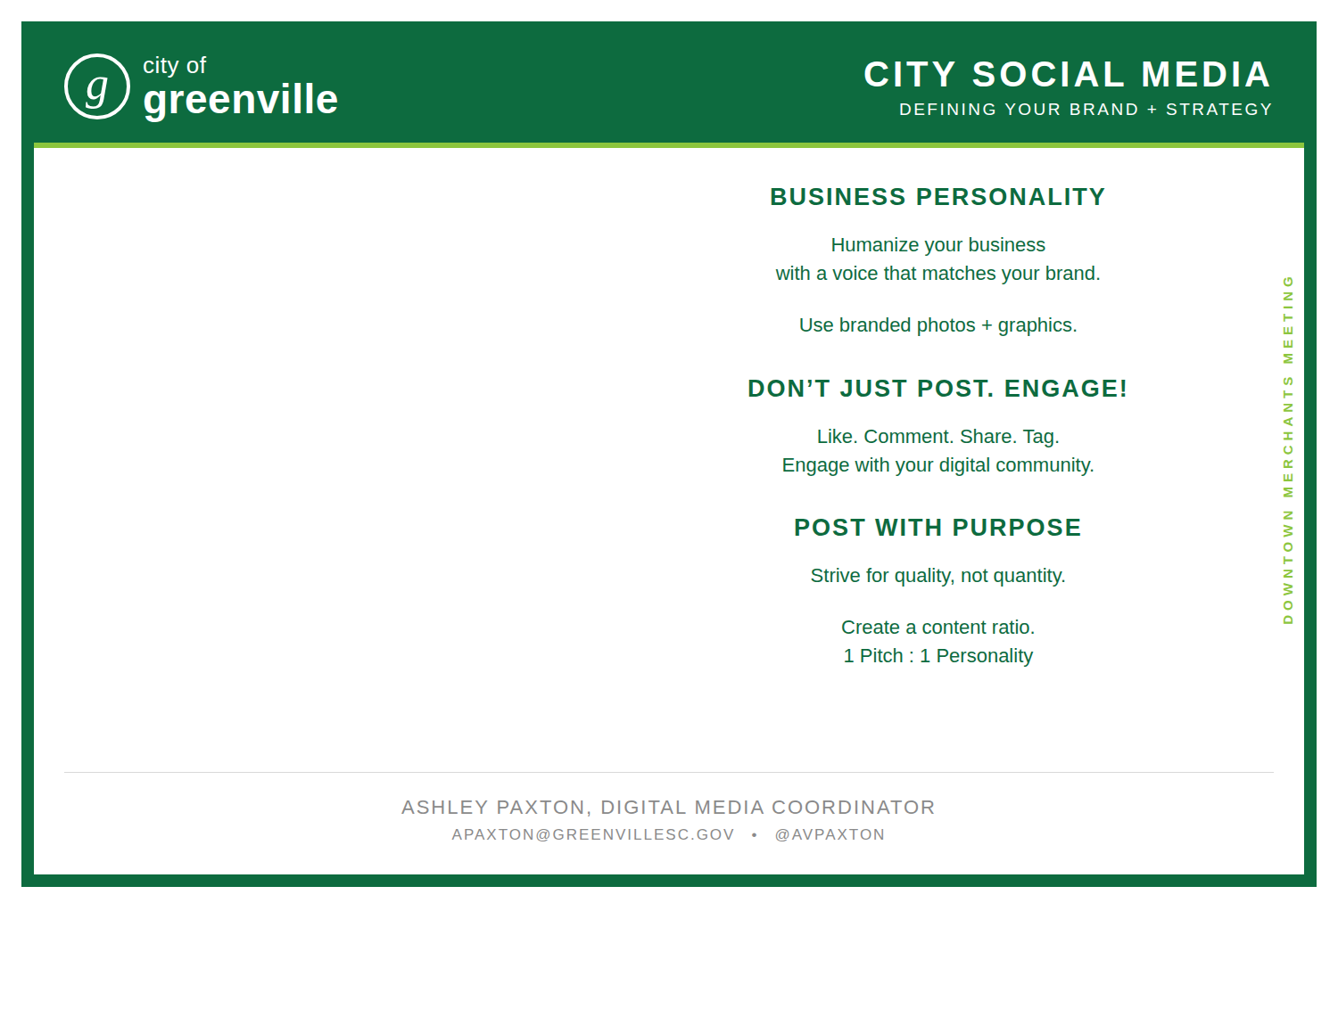g
city of greenville
CITY SOCIAL MEDIA
DEFINING YOUR BRAND + STRATEGY
PHOTO + PRESET BY ASHLEY VICTORIA PAXTON
Business Personality
Humanize your business
with a voice that matches your brand.
Use branded photos + graphics.
Don’t Just Post. Engage!
Like. Comment. Share. Tag.
Engage with your digital community.
Post With Purpose
Strive for quality, not quantity.
Create a content ratio.
1 Pitch : 1 Personality
Downtown Merchants Meeting
Ashley Paxton, Digital Media Coordinator
apaxton@greenvillesc.gov•@avpaxton